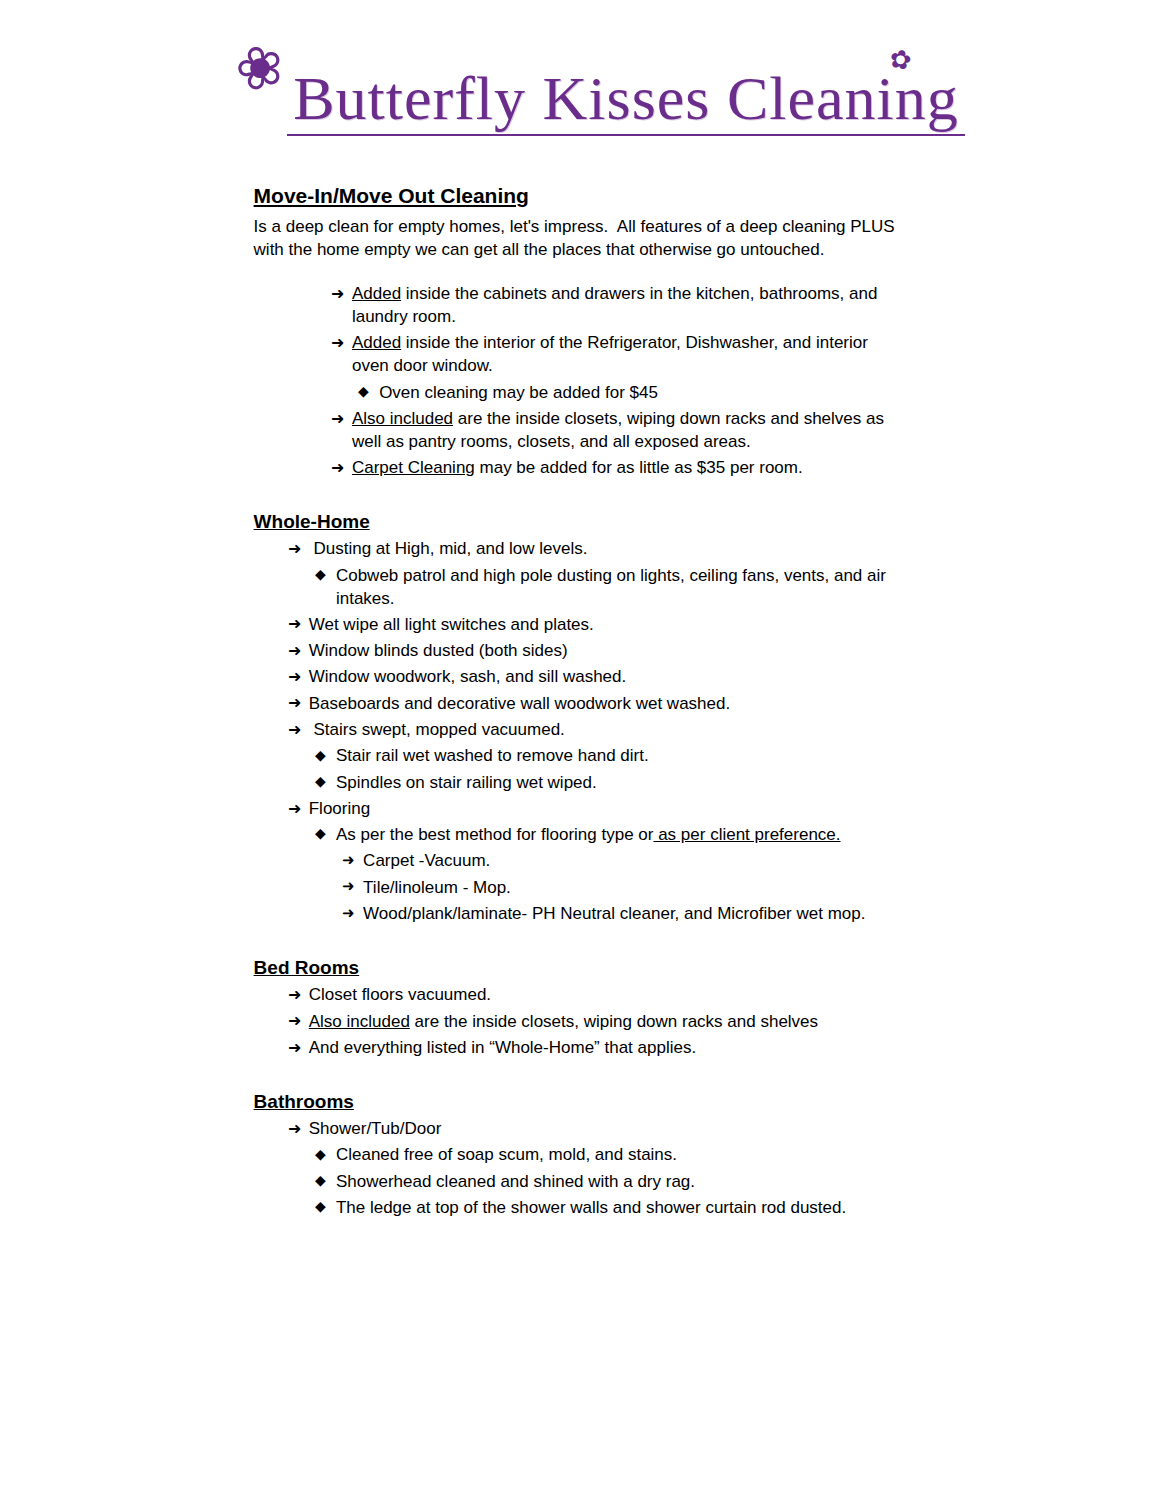❀ ✿ Butterfly Kisses Cleaning
Move-In/Move Out Cleaning
Is a deep clean for empty homes, let's impress. All features of a deep cleaning PLUS with the home empty we can get all the places that otherwise go untouched.
Added inside the cabinets and drawers in the kitchen, bathrooms, and laundry room.
Added inside the interior of the Refrigerator, Dishwasher, and interior oven door window.
Oven cleaning may be added for $45
Also included are the inside closets, wiping down racks and shelves as well as pantry rooms, closets, and all exposed areas.
Carpet Cleaning may be added for as little as $35 per room.
Whole-Home
Dusting at High, mid, and low levels.
Cobweb patrol and high pole dusting on lights, ceiling fans, vents, and air intakes.
Wet wipe all light switches and plates.
Window blinds dusted (both sides)
Window woodwork, sash, and sill washed.
Baseboards and decorative wall woodwork wet washed.
Stairs swept, mopped vacuumed.
Stair rail wet washed to remove hand dirt.
Spindles on stair railing wet wiped.
Flooring
As per the best method for flooring type or as per client preference.
Carpet -Vacuum.
Tile/linoleum - Mop.
Wood/plank/laminate- PH Neutral cleaner, and Microfiber wet mop.
Bed Rooms
Closet floors vacuumed.
Also included are the inside closets, wiping down racks and shelves
And everything listed in “Whole-Home” that applies.
Bathrooms
Shower/Tub/Door
Cleaned free of soap scum, mold, and stains.
Showerhead cleaned and shined with a dry rag.
The ledge at top of the shower walls and shower curtain rod dusted.